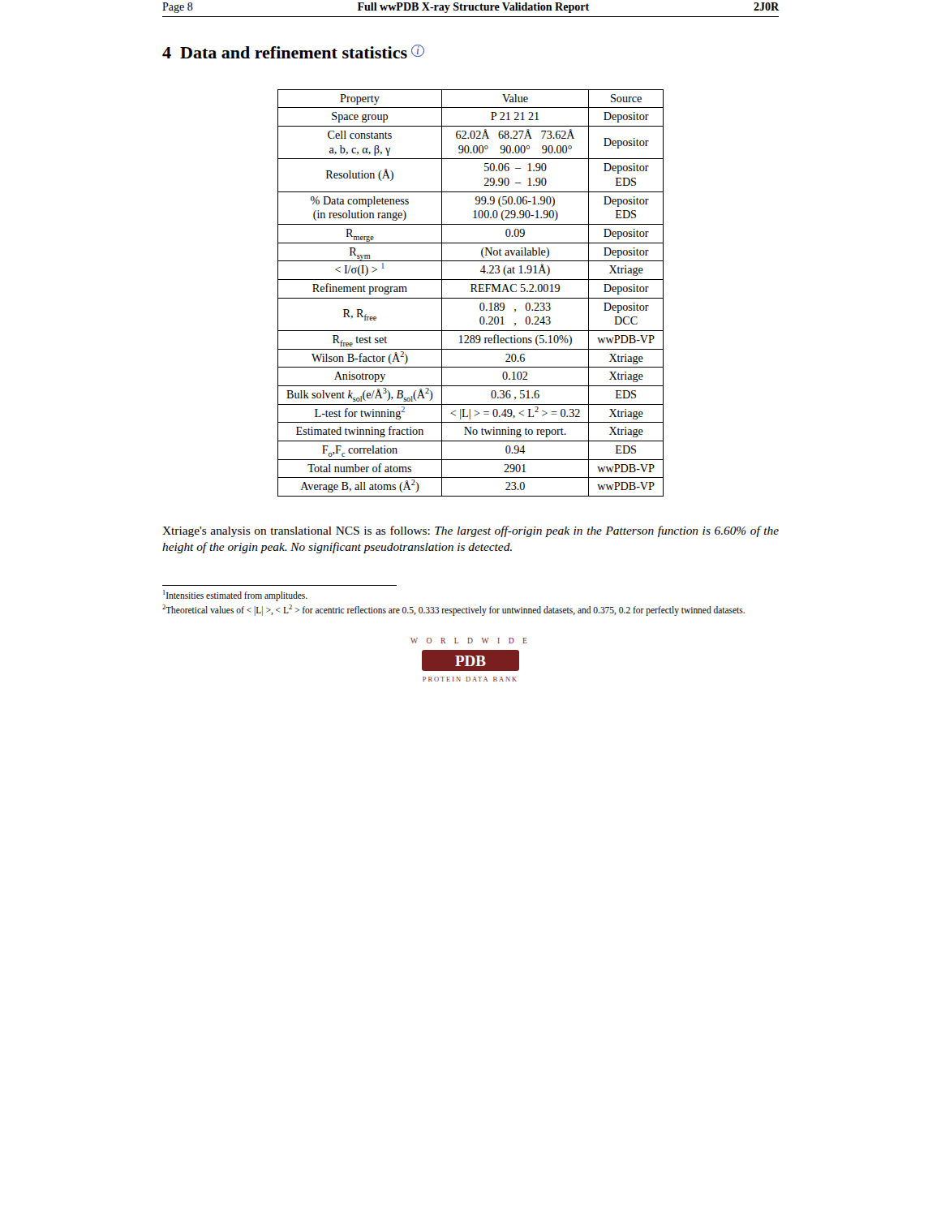Page 8
Full wwPDB X-ray Structure Validation Report
2J0R
4 Data and refinement statisticsi
| Property | Value | Source |
| --- | --- | --- |
| Space group | P 21 21 21 | Depositor |
| Cell constants a, b, c, α, β, γ | 62.02Å 68.27Å 73.62Å 90.00° 90.00° 90.00° | Depositor |
| Resolution (Å) | 50.06 – 1.90 29.90 – 1.90 | Depositor EDS |
| % Data completeness (in resolution range) | 99.9 (50.06-1.90) 100.0 (29.90-1.90) | Depositor EDS |
| R merge | 0.09 | Depositor |
| R sym | (Not available) | Depositor |
| < I/σ(I) > 1 | 4.23 (at 1.91Å) | Xtriage |
| Refinement program | REFMAC 5.2.0019 | Depositor |
| R, R free | 0.189 , 0.233 0.201 , 0.243 | Depositor DCC |
| R free test set | 1289 reflections (5.10%) | wwPDB-VP |
| Wilson B-factor (Å 2 ) | 20.6 | Xtriage |
| Anisotropy | 0.102 | Xtriage |
| Bulk solvent k sol (e/Å 3 ), B sol (Å 2 ) | 0.36 , 51.6 | EDS |
| L-test for twinning 2 | < /L/ > = 0.49, < L 2 > = 0.32 | Xtriage |
| Estimated twinning fraction | No twinning to report. | Xtriage |
| F o ,F c correlation | 0.94 | EDS |
| Total number of atoms | 2901 | wwPDB-VP |
| Average B, all atoms (Å 2 ) | 23.0 | wwPDB-VP |
Xtriage's analysis on translational NCS is as follows: The largest off-origin peak in the Patterson function is 6.60% of the height of the origin peak. No significant pseudotranslation is detected.
1Intensities estimated from amplitudes.
2Theoretical values of < |L| >, < L2 > for acentric reflections are 0.5, 0.333 respectively for untwinned datasets, and 0.375, 0.2 for perfectly twinned datasets.
W O R L D W I D E
PDB
PROTEIN DATA BANK